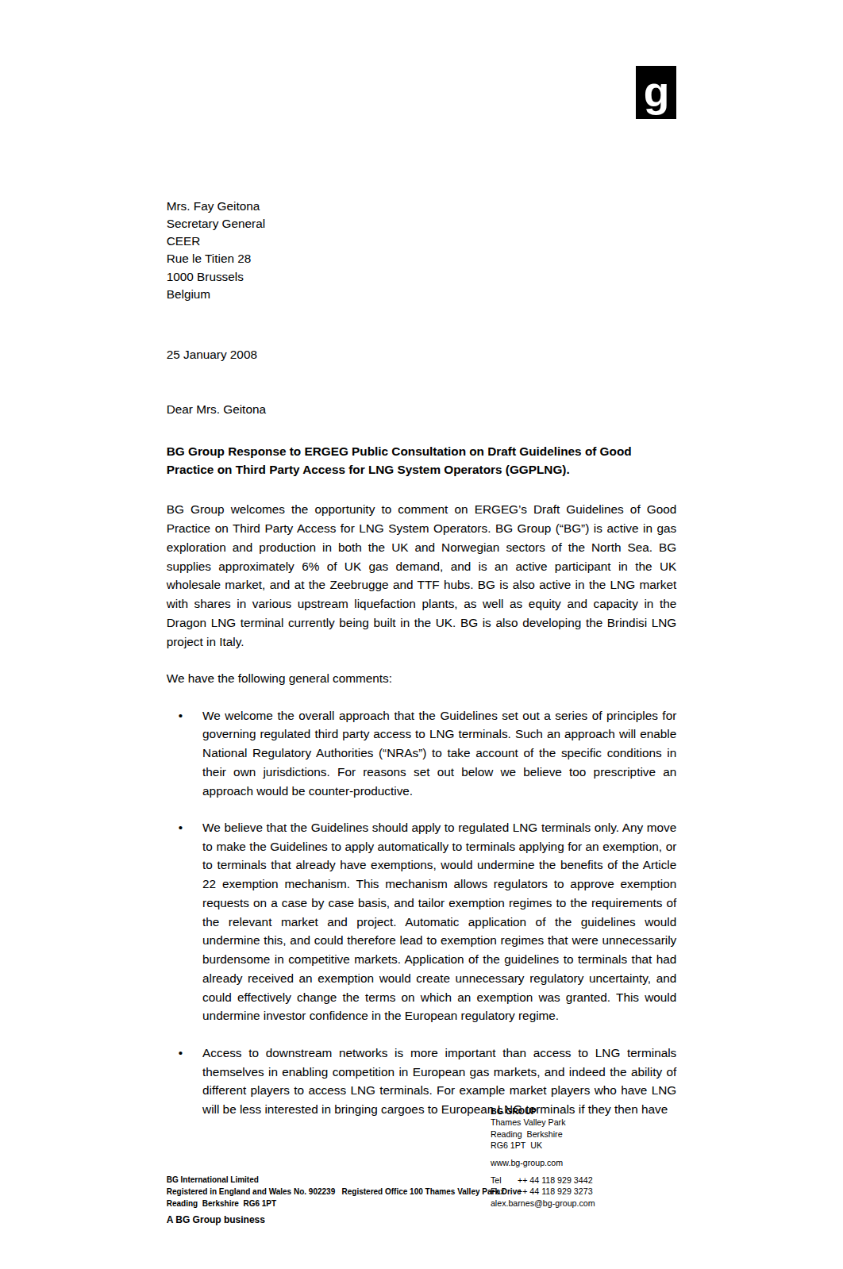g
Mrs. Fay Geitona
Secretary General
CEER
Rue le Titien 28
1000 Brussels
Belgium
25 January 2008
Dear Mrs. Geitona
BG Group Response to ERGEG Public Consultation on Draft Guidelines of Good Practice on Third Party Access for LNG System Operators (GGPLNG).
BG Group welcomes the opportunity to comment on ERGEG’s Draft Guidelines of Good Practice on Third Party Access for LNG System Operators. BG Group (“BG”) is active in gas exploration and production in both the UK and Norwegian sectors of the North Sea. BG supplies approximately 6% of UK gas demand, and is an active participant in the UK wholesale market, and at the Zeebrugge and TTF hubs. BG is also active in the LNG market with shares in various upstream liquefaction plants, as well as equity and capacity in the Dragon LNG terminal currently being built in the UK. BG is also developing the Brindisi LNG project in Italy.
We have the following general comments:
We welcome the overall approach that the Guidelines set out a series of principles for governing regulated third party access to LNG terminals. Such an approach will enable National Regulatory Authorities (“NRAs”) to take account of the specific conditions in their own jurisdictions. For reasons set out below we believe too prescriptive an approach would be counter-productive.
We believe that the Guidelines should apply to regulated LNG terminals only. Any move to make the Guidelines to apply automatically to terminals applying for an exemption, or to terminals that already have exemptions, would undermine the benefits of the Article 22 exemption mechanism. This mechanism allows regulators to approve exemption requests on a case by case basis, and tailor exemption regimes to the requirements of the relevant market and project. Automatic application of the guidelines would undermine this, and could therefore lead to exemption regimes that were unnecessarily burdensome in competitive markets. Application of the guidelines to terminals that had already received an exemption would create unnecessary regulatory uncertainty, and could effectively change the terms on which an exemption was granted. This would undermine investor confidence in the European regulatory regime.
Access to downstream networks is more important than access to LNG terminals themselves in enabling competition in European gas markets, and indeed the ability of different players to access LNG terminals. For example market players who have LNG will be less interested in bringing cargoes to European LNG terminals if they then have
BG GROUP
Thames Valley Park
Reading Berkshire
RG6 1PT UK
www.bg-group.com
Tel++ 44 118 929 3442
Fax++ 44 118 929 3273
alex.barnes@bg-group.com
BG International Limited
Registered in England and Wales No. 902239 Registered Office 100 Thames Valley Park Drive Reading Berkshire RG6 1PT
A BG Group business